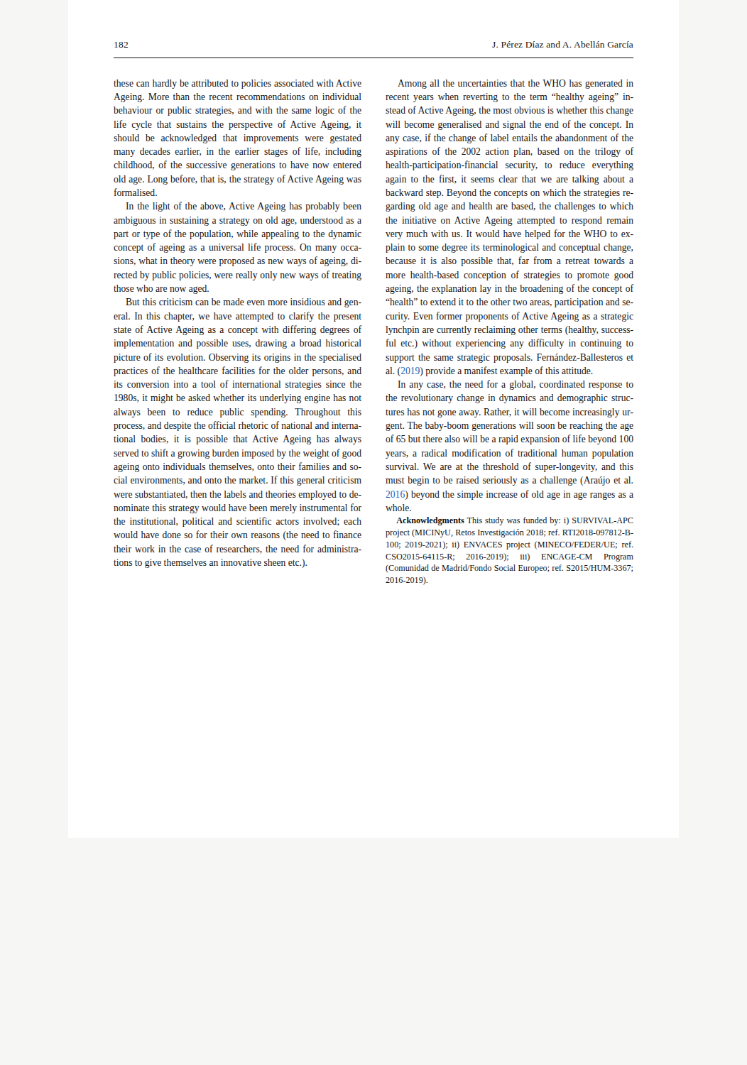182 J. Pérez Díaz and A. Abellán García
these can hardly be attributed to policies associated with Active Ageing. More than the recent recommendations on individual behaviour or public strategies, and with the same logic of the life cycle that sustains the perspective of Active Ageing, it should be acknowledged that improvements were gestated many decades earlier, in the earlier stages of life, including childhood, of the successive generations to have now entered old age. Long before, that is, the strategy of Active Ageing was formalised.
In the light of the above, Active Ageing has probably been ambiguous in sustaining a strategy on old age, understood as a part or type of the population, while appealing to the dynamic concept of ageing as a universal life process. On many occasions, what in theory were proposed as new ways of ageing, directed by public policies, were really only new ways of treating those who are now aged.
But this criticism can be made even more insidious and general. In this chapter, we have attempted to clarify the present state of Active Ageing as a concept with differing degrees of implementation and possible uses, drawing a broad historical picture of its evolution. Observing its origins in the specialised practices of the healthcare facilities for the older persons, and its conversion into a tool of international strategies since the 1980s, it might be asked whether its underlying engine has not always been to reduce public spending. Throughout this process, and despite the official rhetoric of national and international bodies, it is possible that Active Ageing has always served to shift a growing burden imposed by the weight of good ageing onto individuals themselves, onto their families and social environments, and onto the market. If this general criticism were substantiated, then the labels and theories employed to denominate this strategy would have been merely instrumental for the institutional, political and scientific actors involved; each would have done so for their own reasons (the need to finance their work in the case of researchers, the need for administrations to give themselves an innovative sheen etc.).
Among all the uncertainties that the WHO has generated in recent years when reverting to the term “healthy ageing” instead of Active Ageing, the most obvious is whether this change will become generalised and signal the end of the concept. In any case, if the change of label entails the abandonment of the aspirations of the 2002 action plan, based on the trilogy of health-participation-financial security, to reduce everything again to the first, it seems clear that we are talking about a backward step. Beyond the concepts on which the strategies regarding old age and health are based, the challenges to which the initiative on Active Ageing attempted to respond remain very much with us. It would have helped for the WHO to explain to some degree its terminological and conceptual change, because it is also possible that, far from a retreat towards a more health-based conception of strategies to promote good ageing, the explanation lay in the broadening of the concept of “health” to extend it to the other two areas, participation and security. Even former proponents of Active Ageing as a strategic lynchpin are currently reclaiming other terms (healthy, successful etc.) without experiencing any difficulty in continuing to support the same strategic proposals. Fernández-Ballesteros et al. (2019) provide a manifest example of this attitude.
In any case, the need for a global, coordinated response to the revolutionary change in dynamics and demographic structures has not gone away. Rather, it will become increasingly urgent. The baby-boom generations will soon be reaching the age of 65 but there also will be a rapid expansion of life beyond 100 years, a radical modification of traditional human population survival. We are at the threshold of super-longevity, and this must begin to be raised seriously as a challenge (Araújo et al. 2016) beyond the simple increase of old age in age ranges as a whole.
Acknowledgments This study was funded by: i) SURVIVAL-APC project (MICINyU, Retos Investigación 2018; ref. RTI2018-097812-B-100; 2019-2021); ii) ENVACES project (MINECO/FEDER/UE; ref. CSO2015-64115-R; 2016-2019); iii) ENCAGE-CM Program (Comunidad de Madrid/Fondo Social Europeo; ref. S2015/HUM-3367; 2016-2019).